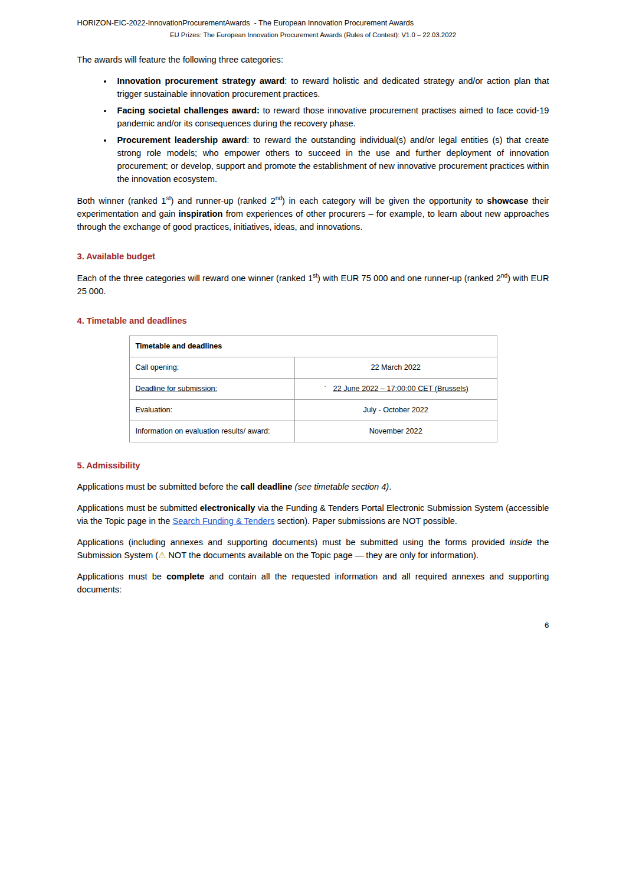HORIZON-EIC-2022-InnovationProcurementAwards - The European Innovation Procurement Awards
EU Prizes: The European Innovation Procurement Awards (Rules of Contest): V1.0 – 22.03.2022
The awards will feature the following three categories:
Innovation procurement strategy award: to reward holistic and dedicated strategy and/or action plan that trigger sustainable innovation procurement practices.
Facing societal challenges award: to reward those innovative procurement practises aimed to face covid-19 pandemic and/or its consequences during the recovery phase.
Procurement leadership award: to reward the outstanding individual(s) and/or legal entities (s) that create strong role models; who empower others to succeed in the use and further deployment of innovation procurement; or develop, support and promote the establishment of new innovative procurement practices within the innovation ecosystem.
Both winner (ranked 1st) and runner-up (ranked 2nd) in each category will be given the opportunity to showcase their experimentation and gain inspiration from experiences of other procurers – for example, to learn about new approaches through the exchange of good practices, initiatives, ideas, and innovations.
3. Available budget
Each of the three categories will reward one winner (ranked 1st) with EUR 75 000 and one runner-up (ranked 2nd) with EUR 25 000.
4. Timetable and deadlines
| Timetable and deadlines |
| --- |
| Call opening: | 22 March 2022 |
| Deadline for submission: | ` 22 June 2022 – 17:00:00 CET (Brussels) |
| Evaluation: | July - October 2022 |
| Information on evaluation results/ award: | November 2022 |
5. Admissibility
Applications must be submitted before the call deadline (see timetable section 4).
Applications must be submitted electronically via the Funding & Tenders Portal Electronic Submission System (accessible via the Topic page in the Search Funding & Tenders section). Paper submissions are NOT possible.
Applications (including annexes and supporting documents) must be submitted using the forms provided inside the Submission System (⚠ NOT the documents available on the Topic page — they are only for information).
Applications must be complete and contain all the requested information and all required annexes and supporting documents:
6